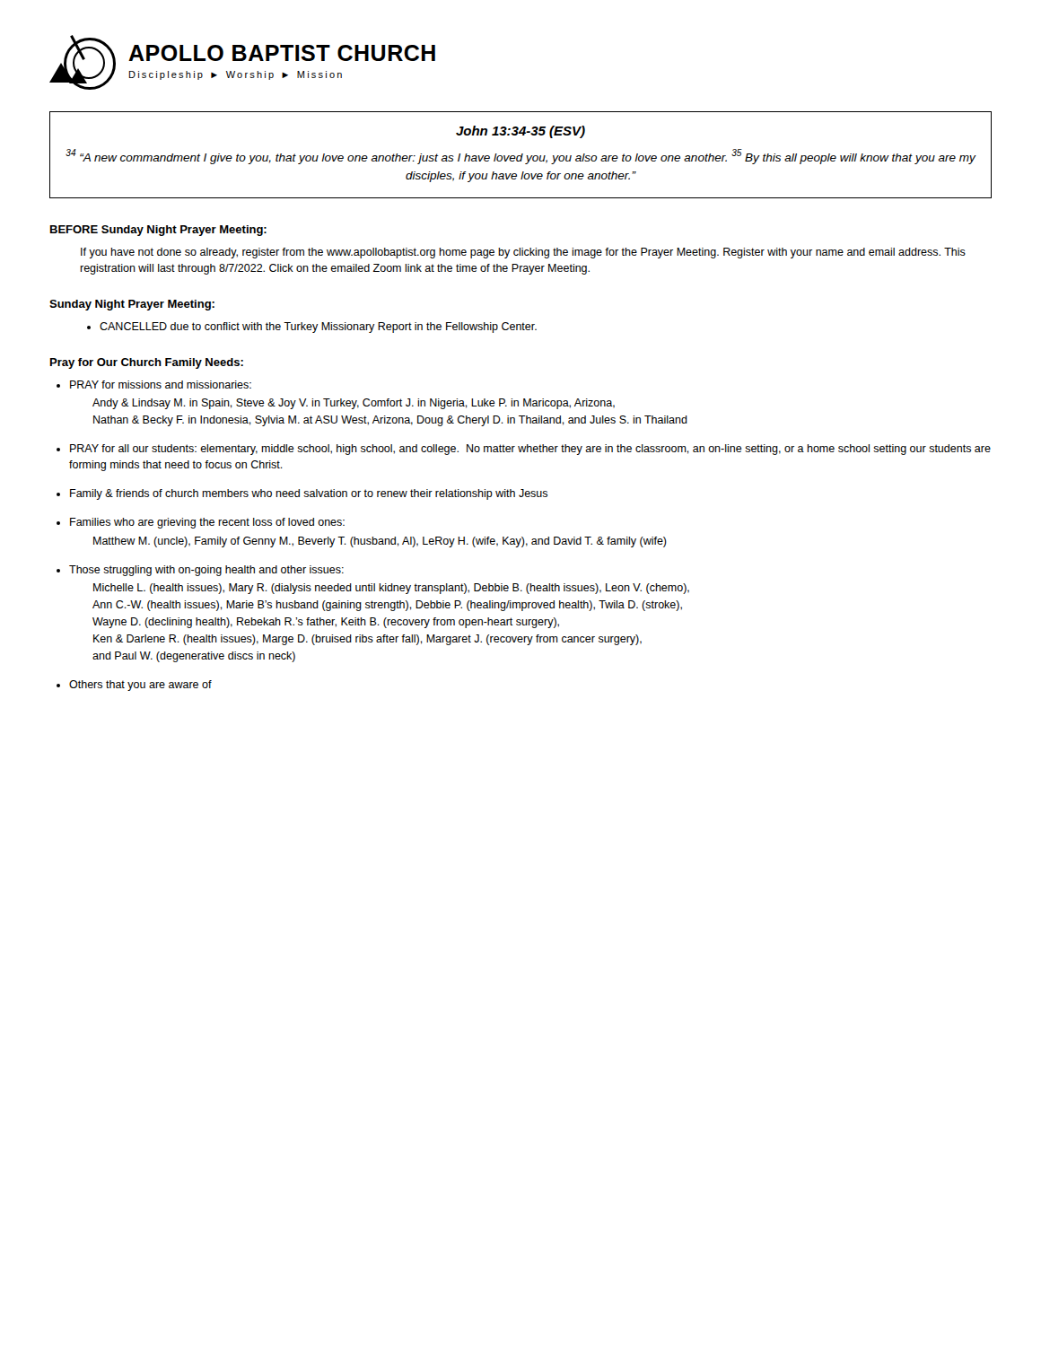APOLLO BAPTIST CHURCH
Discipleship ► Worship ► Mission
John 13:34-35 (ESV)
34 “A new commandment I give to you, that you love one another: just as I have loved you, you also are to love one another. 35 By this all people will know that you are my disciples, if you have love for one another.”
BEFORE Sunday Night Prayer Meeting:
If you have not done so already, register from the www.apollobaptist.org home page by clicking the image for the Prayer Meeting. Register with your name and email address. This registration will last through 8/7/2022. Click on the emailed Zoom link at the time of the Prayer Meeting.
Sunday Night Prayer Meeting:
CANCELLED due to conflict with the Turkey Missionary Report in the Fellowship Center.
Pray for Our Church Family Needs:
PRAY for missions and missionaries:
Andy & Lindsay M. in Spain, Steve & Joy V. in Turkey, Comfort J. in Nigeria, Luke P. in Maricopa, Arizona,
Nathan & Becky F. in Indonesia, Sylvia M. at ASU West, Arizona, Doug & Cheryl D. in Thailand, and Jules S. in Thailand
PRAY for all our students: elementary, middle school, high school, and college. No matter whether they are in the classroom, an on-line setting, or a home school setting our students are forming minds that need to focus on Christ.
Family & friends of church members who need salvation or to renew their relationship with Jesus
Families who are grieving the recent loss of loved ones:
Matthew M. (uncle), Family of Genny M., Beverly T. (husband, Al), LeRoy H. (wife, Kay), and David T. & family (wife)
Those struggling with on-going health and other issues:
Michelle L. (health issues), Mary R. (dialysis needed until kidney transplant), Debbie B. (health issues), Leon V. (chemo),
Ann C.-W. (health issues), Marie B’s husband (gaining strength), Debbie P. (healing/improved health), Twila D. (stroke),
Wayne D. (declining health), Rebekah R.’s father, Keith B. (recovery from open-heart surgery),
Ken & Darlene R. (health issues), Marge D. (bruised ribs after fall), Margaret J. (recovery from cancer surgery),
and Paul W. (degenerative discs in neck)
Others that you are aware of